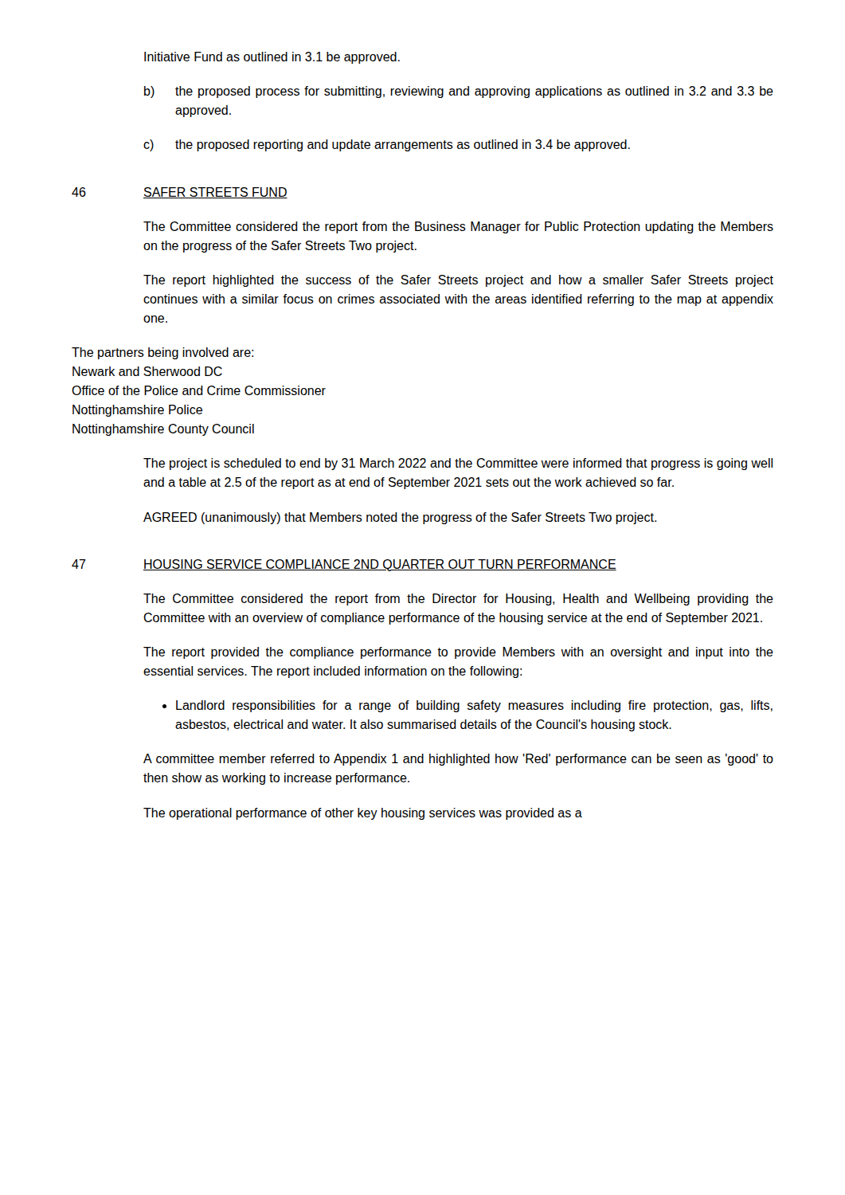Initiative Fund as outlined in 3.1 be approved.
b) the proposed process for submitting, reviewing and approving applications as outlined in 3.2 and 3.3 be approved.
c) the proposed reporting and update arrangements as outlined in 3.4 be approved.
46 SAFER STREETS FUND
The Committee considered the report from the Business Manager for Public Protection updating the Members on the progress of the Safer Streets Two project.
The report highlighted the success of the Safer Streets project and how a smaller Safer Streets project continues with a similar focus on crimes associated with the areas identified referring to the map at appendix one.
The partners being involved are:
Newark and Sherwood DC
Office of the Police and Crime Commissioner
Nottinghamshire Police
Nottinghamshire County Council
The project is scheduled to end by 31 March 2022 and the Committee were informed that progress is going well and a table at 2.5 of the report as at end of September 2021 sets out the work achieved so far.
AGREED (unanimously) that Members noted the progress of the Safer Streets Two project.
47 HOUSING SERVICE COMPLIANCE 2ND QUARTER OUT TURN PERFORMANCE
The Committee considered the report from the Director for Housing, Health and Wellbeing providing the Committee with an overview of compliance performance of the housing service at the end of September 2021.
The report provided the compliance performance to provide Members with an oversight and input into the essential services. The report included information on the following:
Landlord responsibilities for a range of building safety measures including fire protection, gas, lifts, asbestos, electrical and water. It also summarised details of the Council's housing stock.
A committee member referred to Appendix 1 and highlighted how 'Red' performance can be seen as 'good' to then show as working to increase performance.
The operational performance of other key housing services was provided as a